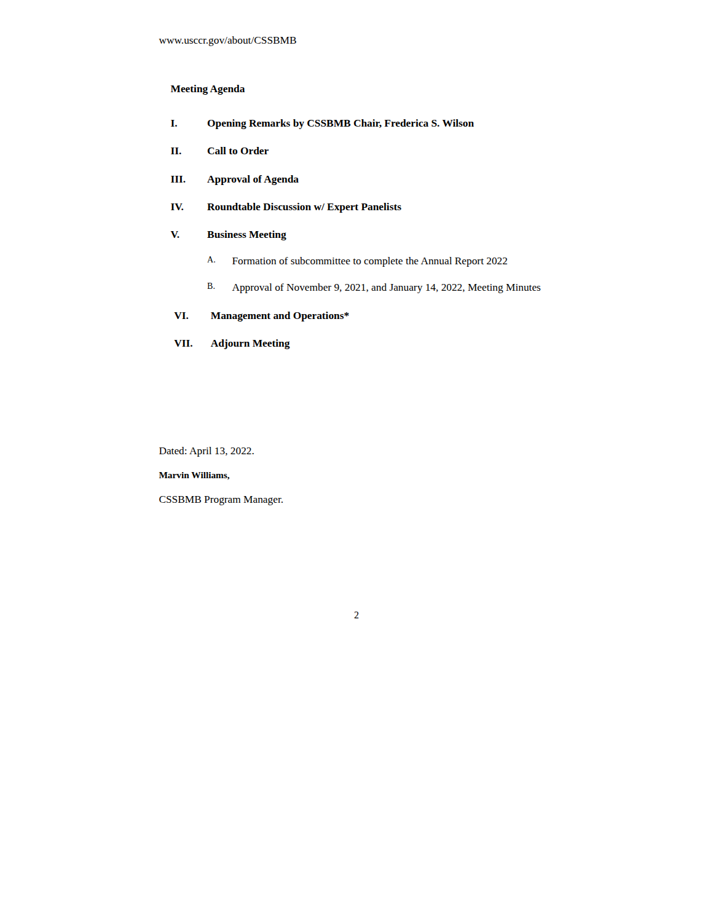www.usccr.gov/about/CSSBMB
Meeting Agenda
Opening Remarks by CSSBMB Chair, Frederica S. Wilson
Call to Order
Approval of Agenda
Roundtable Discussion w/ Expert Panelists
Business Meeting
Formation of subcommittee to complete the Annual Report 2022
Approval of November 9, 2021, and January 14, 2022, Meeting Minutes
Management and Operations*
Adjourn Meeting
Dated: April 13, 2022.
Marvin Williams,
CSSBMB Program Manager.
2